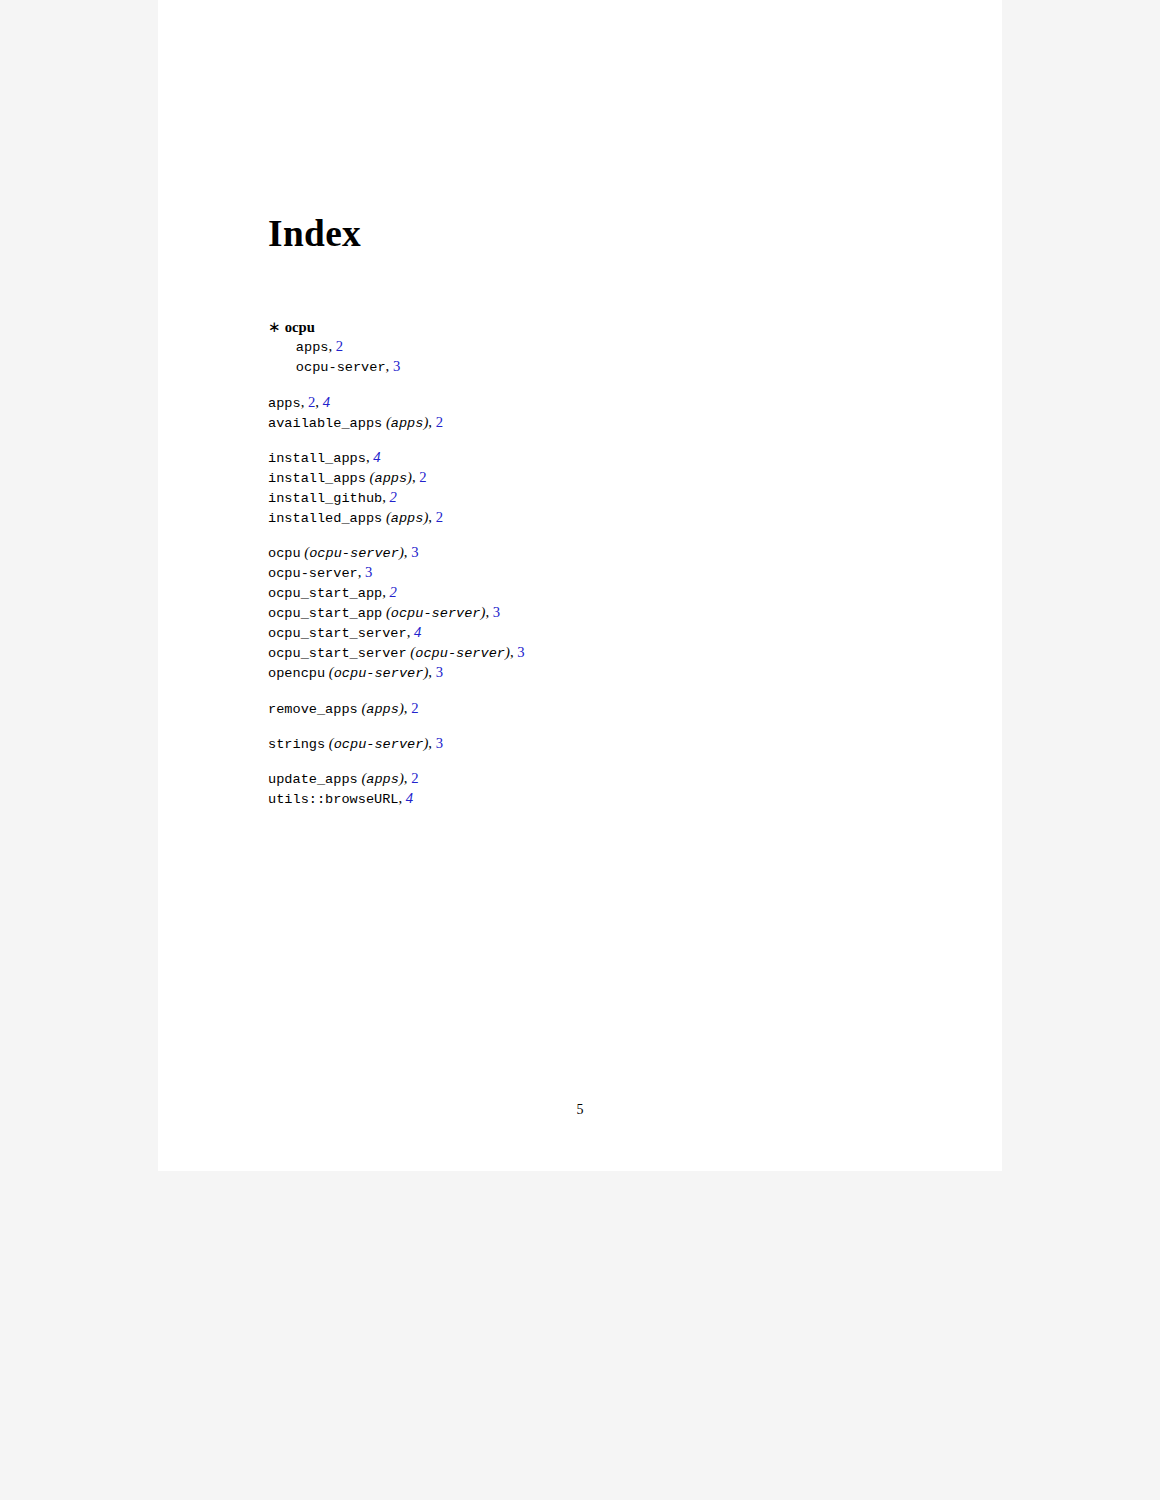Index
∗ ocpu
apps, 2
ocpu-server, 3
apps, 2, 4
available_apps (apps), 2
install_apps, 4
install_apps (apps), 2
install_github, 2
installed_apps (apps), 2
ocpu (ocpu-server), 3
ocpu-server, 3
ocpu_start_app, 2
ocpu_start_app (ocpu-server), 3
ocpu_start_server, 4
ocpu_start_server (ocpu-server), 3
opencpu (ocpu-server), 3
remove_apps (apps), 2
strings (ocpu-server), 3
update_apps (apps), 2
utils::browseURL, 4
5